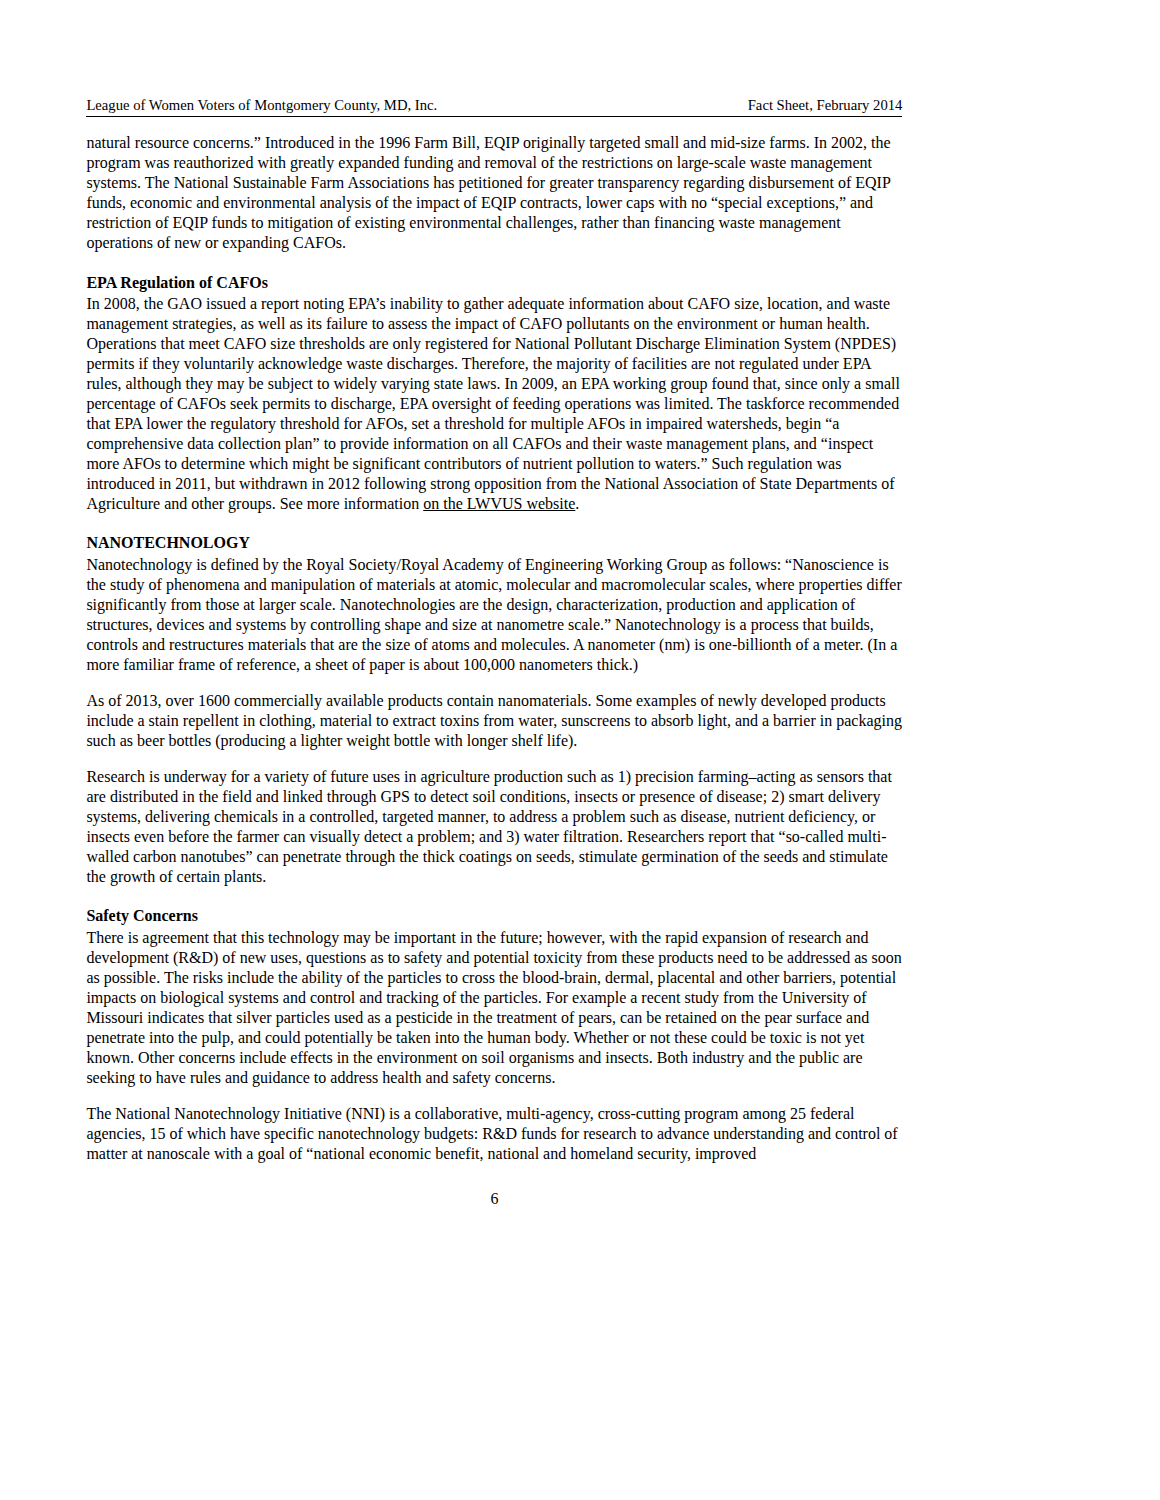League of Women Voters of Montgomery County, MD, Inc.
Fact Sheet, February 2014
natural resource concerns.” Introduced in the 1996 Farm Bill, EQIP originally targeted small and mid-size farms. In 2002, the program was reauthorized with greatly expanded funding and removal of the restrictions on large-scale waste management systems. The National Sustainable Farm Associations has petitioned for greater transparency regarding disbursement of EQIP funds, economic and environmental analysis of the impact of EQIP contracts, lower caps with no “special exceptions,” and restriction of EQIP funds to mitigation of existing environmental challenges, rather than financing waste management operations of new or expanding CAFOs.
EPA Regulation of CAFOs
In 2008, the GAO issued a report noting EPA’s inability to gather adequate information about CAFO size, location, and waste management strategies, as well as its failure to assess the impact of CAFO pollutants on the environment or human health. Operations that meet CAFO size thresholds are only registered for National Pollutant Discharge Elimination System (NPDES) permits if they voluntarily acknowledge waste discharges. Therefore, the majority of facilities are not regulated under EPA rules, although they may be subject to widely varying state laws. In 2009, an EPA working group found that, since only a small percentage of CAFOs seek permits to discharge, EPA oversight of feeding operations was limited. The taskforce recommended that EPA lower the regulatory threshold for AFOs, set a threshold for multiple AFOs in impaired watersheds, begin “a comprehensive data collection plan” to provide information on all CAFOs and their waste management plans, and “inspect more AFOs to determine which might be significant contributors of nutrient pollution to waters.” Such regulation was introduced in 2011, but withdrawn in 2012 following strong opposition from the National Association of State Departments of Agriculture and other groups. See more information on the LWVUS website.
NANOTECHNOLOGY
Nanotechnology is defined by the Royal Society/Royal Academy of Engineering Working Group as follows: “Nanoscience is the study of phenomena and manipulation of materials at atomic, molecular and macromolecular scales, where properties differ significantly from those at larger scale. Nanotechnologies are the design, characterization, production and application of structures, devices and systems by controlling shape and size at nanometre scale.” Nanotechnology is a process that builds, controls and restructures materials that are the size of atoms and molecules. A nanometer (nm) is one-billionth of a meter. (In a more familiar frame of reference, a sheet of paper is about 100,000 nanometers thick.)
As of 2013, over 1600 commercially available products contain nanomaterials. Some examples of newly developed products include a stain repellent in clothing, material to extract toxins from water, sunscreens to absorb light, and a barrier in packaging such as beer bottles (producing a lighter weight bottle with longer shelf life).
Research is underway for a variety of future uses in agriculture production such as 1) precision farming–acting as sensors that are distributed in the field and linked through GPS to detect soil conditions, insects or presence of disease; 2) smart delivery systems, delivering chemicals in a controlled, targeted manner, to address a problem such as disease, nutrient deficiency, or insects even before the farmer can visually detect a problem; and 3) water filtration. Researchers report that “so-called multi-walled carbon nanotubes” can penetrate through the thick coatings on seeds, stimulate germination of the seeds and stimulate the growth of certain plants.
Safety Concerns
There is agreement that this technology may be important in the future; however, with the rapid expansion of research and development (R&D) of new uses, questions as to safety and potential toxicity from these products need to be addressed as soon as possible. The risks include the ability of the particles to cross the blood-brain, dermal, placental and other barriers, potential impacts on biological systems and control and tracking of the particles. For example a recent study from the University of Missouri indicates that silver particles used as a pesticide in the treatment of pears, can be retained on the pear surface and penetrate into the pulp, and could potentially be taken into the human body. Whether or not these could be toxic is not yet known. Other concerns include effects in the environment on soil organisms and insects. Both industry and the public are seeking to have rules and guidance to address health and safety concerns.
The National Nanotechnology Initiative (NNI) is a collaborative, multi-agency, cross-cutting program among 25 federal agencies, 15 of which have specific nanotechnology budgets: R&D funds for research to advance understanding and control of matter at nanoscale with a goal of “national economic benefit, national and homeland security, improved
6